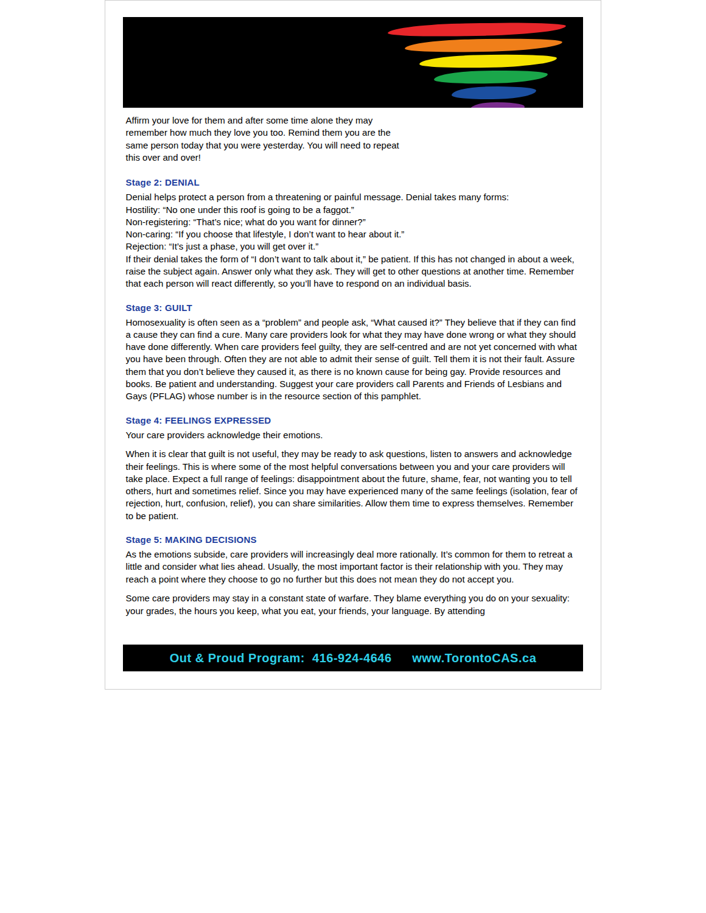Affirm your love for them and after some time alone they may remember how much they love you too. Remind them you are the same person today that you were yesterday. You will need to repeat this over and over!
Stage 2: DENIAL
Denial helps protect a person from a threatening or painful message. Denial takes many forms:
Hostility: “No one under this roof is going to be a faggot.”
Non-registering: “That’s nice; what do you want for dinner?”
Non-caring: “If you choose that lifestyle, I don’t want to hear about it.”
Rejection: “It’s just a phase, you will get over it.”
If their denial takes the form of “I don’t want to talk about it,” be patient. If this has not changed in about a week, raise the subject again. Answer only what they ask. They will get to other questions at another time. Remember that each person will react differently, so you’ll have to respond on an individual basis.
Stage 3: GUILT
Homosexuality is often seen as a “problem” and people ask, “What caused it?” They believe that if they can find a cause they can find a cure. Many care providers look for what they may have done wrong or what they should have done differently. When care providers feel guilty, they are self-centred and are not yet concerned with what you have been through. Often they are not able to admit their sense of guilt. Tell them it is not their fault. Assure them that you don’t believe they caused it, as there is no known cause for being gay. Provide resources and books. Be patient and understanding. Suggest your care providers call Parents and Friends of Lesbians and Gays (PFLAG) whose number is in the resource section of this pamphlet.
Stage 4: FEELINGS EXPRESSED
Your care providers acknowledge their emotions.
When it is clear that guilt is not useful, they may be ready to ask questions, listen to answers and acknowledge their feelings. This is where some of the most helpful conversations between you and your care providers will take place. Expect a full range of feelings: disappointment about the future, shame, fear, not wanting you to tell others, hurt and sometimes relief. Since you may have experienced many of the same feelings (isolation, fear of rejection, hurt, confusion, relief), you can share similarities. Allow them time to express themselves. Remember to be patient.
Stage 5: MAKING DECISIONS
As the emotions subside, care providers will increasingly deal more rationally. It’s common for them to retreat a little and consider what lies ahead. Usually, the most important factor is their relationship with you. They may reach a point where they choose to go no further but this does not mean they do not accept you.
Some care providers may stay in a constant state of warfare. They blame everything you do on your sexuality: your grades, the hours you keep, what you eat, your friends, your language. By attending
Out & Proud Program: 416-924-4646 www.TorontoCAS.ca